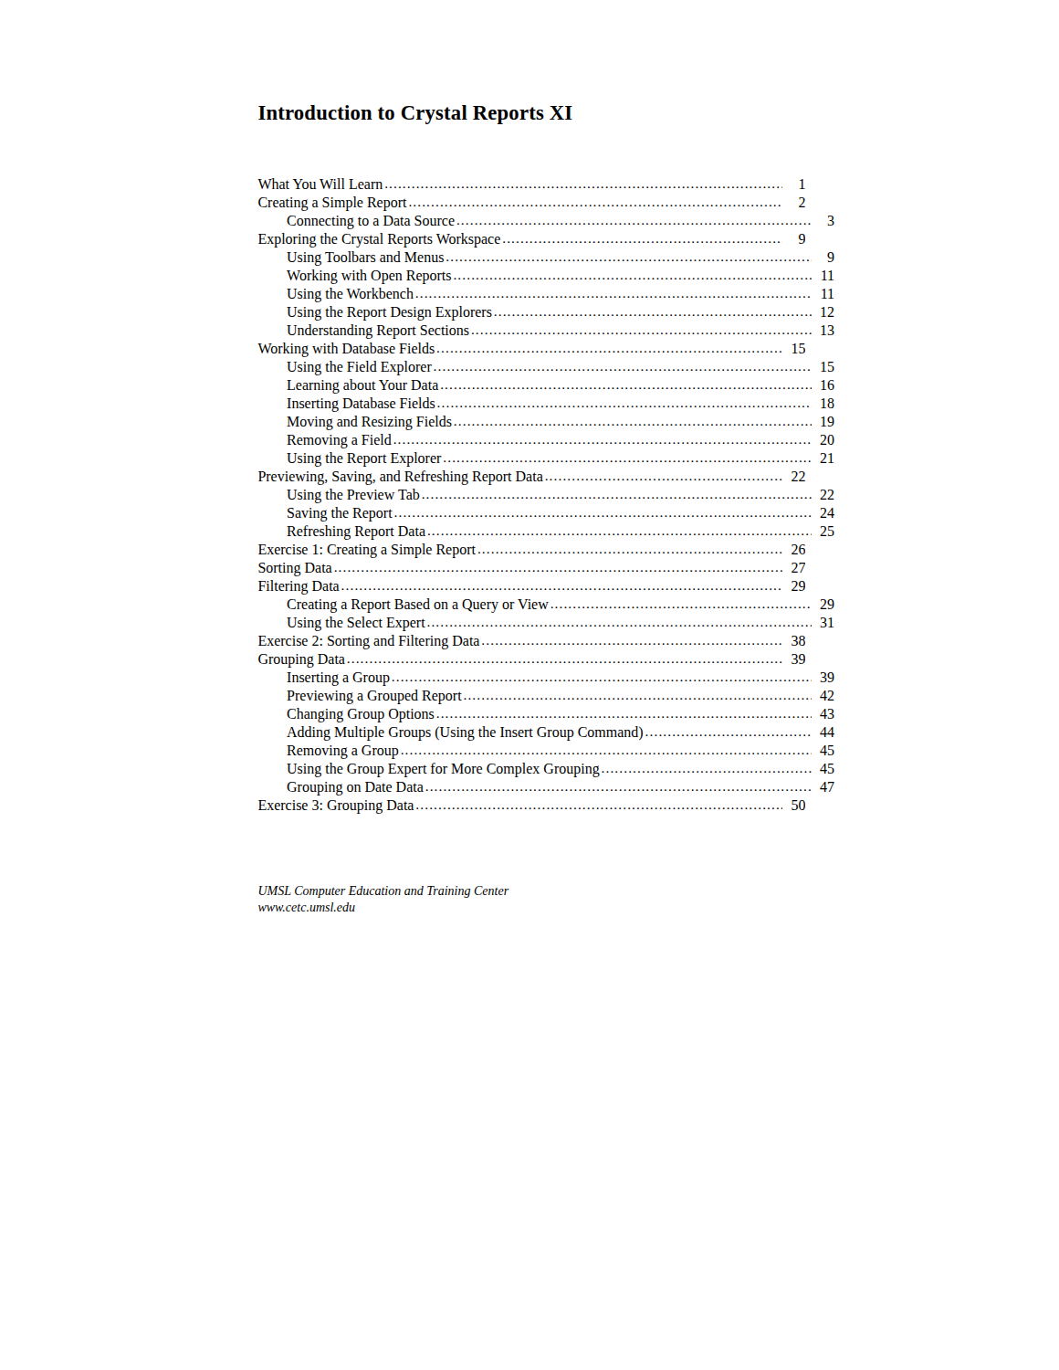Introduction to Crystal Reports XI
What You Will Learn .................................................................................................................. 1
Creating a Simple Report ............................................................................................................. 2
Connecting to a Data Source ................................................................................................. 3
Exploring the Crystal Reports Workspace ..................................................................................... 9
Using Toolbars and Menus .................................................................................................... 9
Working with Open Reports ................................................................................................. 11
Using the Workbench ......................................................................................................... 11
Using the Report Design Explorers ....................................................................................... 12
Understanding Report Sections ............................................................................................. 13
Working with Database Fields ................................................................................................... 15
Using the Field Explorer ..................................................................................................... 15
Learning about Your Data ................................................................................................... 16
Inserting Database Fields ................................................................................................... 18
Moving and Resizing Fields ................................................................................................ 19
Removing a Field .............................................................................................................. 20
Using the Report Explorer .................................................................................................. 21
Previewing, Saving, and Refreshing Report Data ....................................................................... 22
Using the Preview Tab ........................................................................................................ 22
Saving the Report .............................................................................................................. 24
Refreshing Report Data ....................................................................................................... 25
Exercise 1: Creating a Simple Report ......................................................................................... 26
Sorting Data ............................................................................................................................. 27
Filtering Data ............................................................................................................................ 29
Creating a Report Based on a Query or View ....................................................................... 29
Using the Select Expert ....................................................................................................... 31
Exercise 2: Sorting and Filtering Data ........................................................................................ 38
Grouping Data .......................................................................................................................... 39
Inserting a Group .............................................................................................................. 39
Previewing a Grouped Report .............................................................................................. 42
Changing Group Options .................................................................................................... 43
Adding Multiple Groups (Using the Insert Group Command) ............................................. 44
Removing a Group ............................................................................................................ 45
Using the Group Expert for More Complex Grouping ......................................................... 45
Grouping on Date Data ....................................................................................................... 47
Exercise 3: Grouping Data ......................................................................................................... 50
UMSL Computer Education and Training Center
www.cetc.umsl.edu